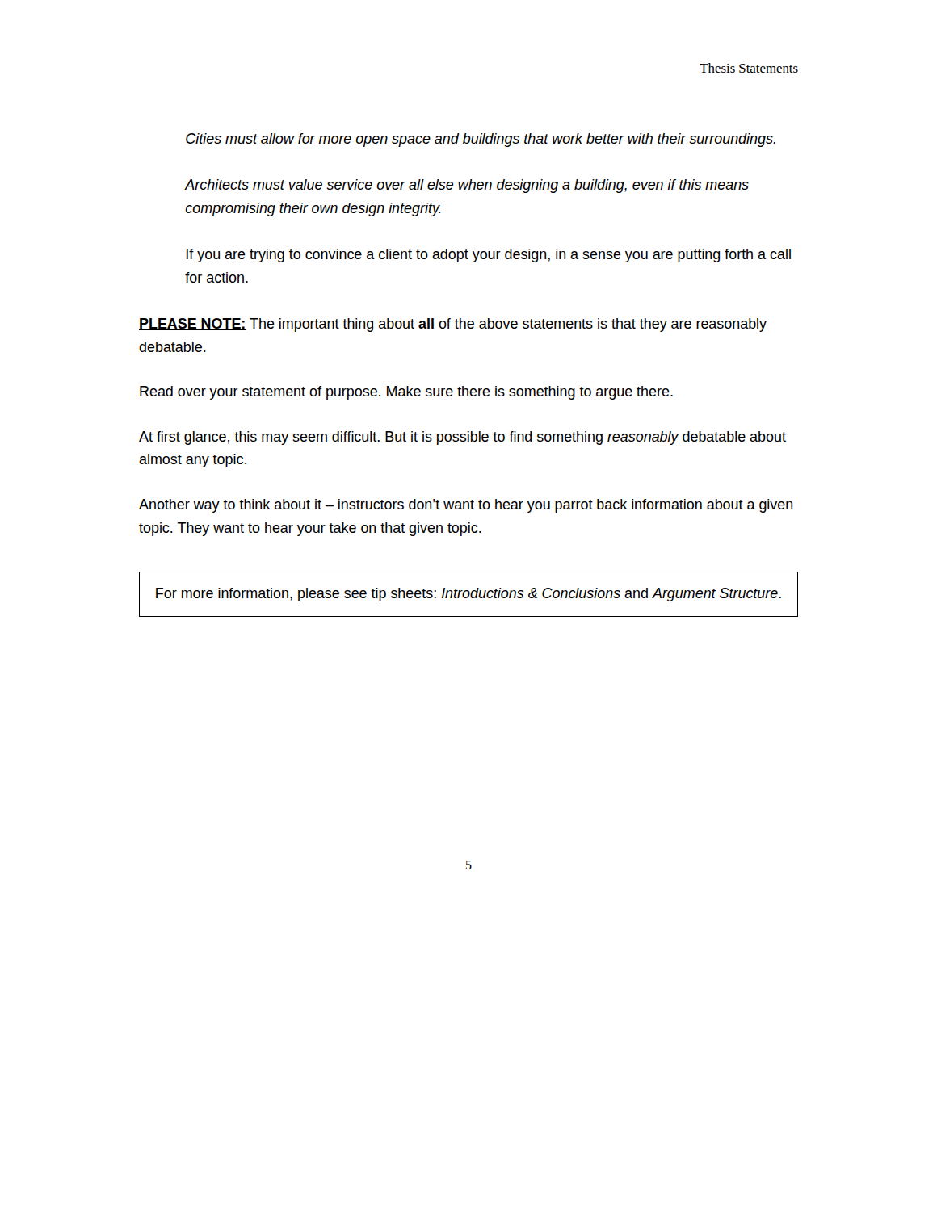Thesis Statements
Cities must allow for more open space and buildings that work better with their surroundings.
Architects must value service over all else when designing a building, even if this means compromising their own design integrity.
If you are trying to convince a client to adopt your design, in a sense you are putting forth a call for action.
PLEASE NOTE: The important thing about all of the above statements is that they are reasonably debatable.
Read over your statement of purpose. Make sure there is something to argue there.
At first glance, this may seem difficult. But it is possible to find something reasonably debatable about almost any topic.
Another way to think about it – instructors don’t want to hear you parrot back information about a given topic. They want to hear your take on that given topic.
For more information, please see tip sheets: Introductions & Conclusions and Argument Structure.
5